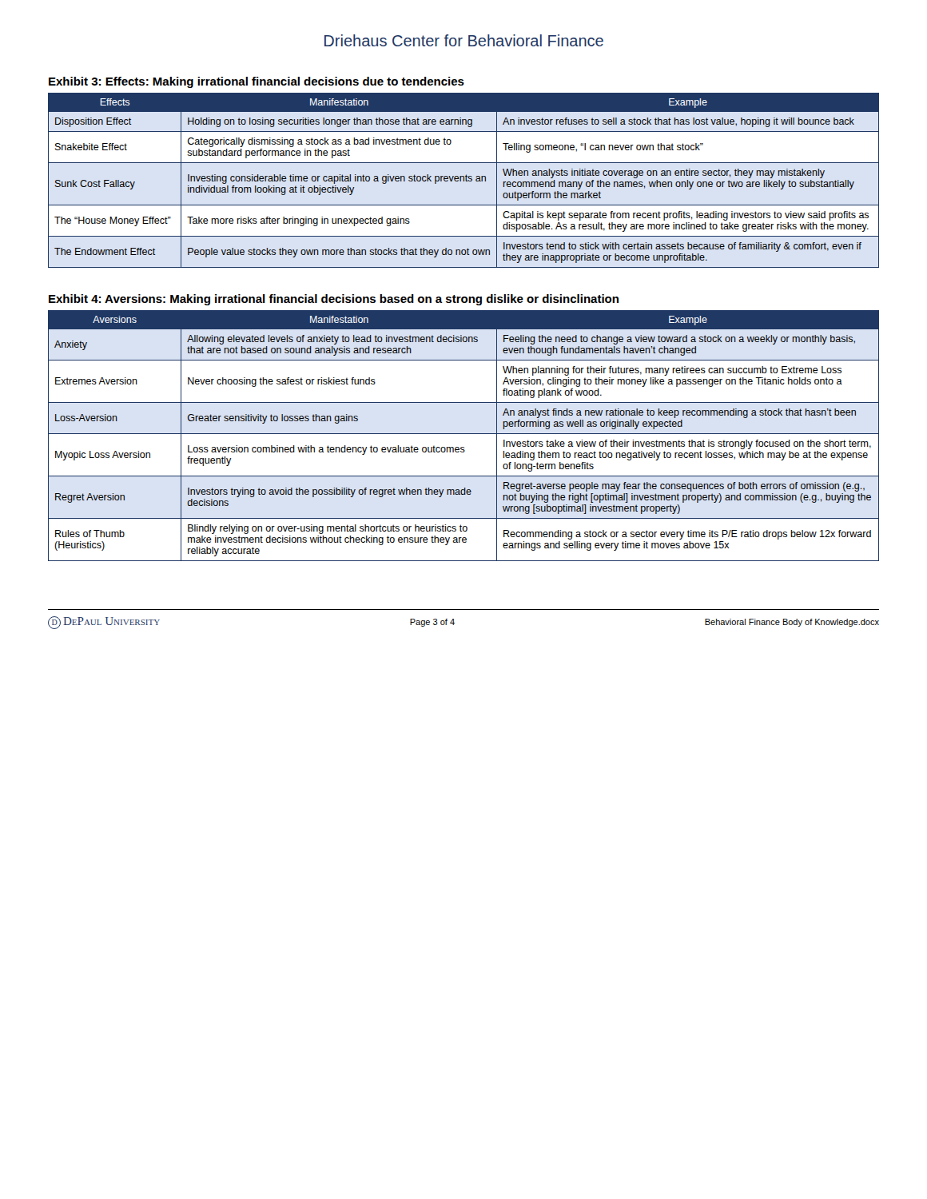Driehaus Center for Behavioral Finance
Exhibit 3: Effects: Making irrational financial decisions due to tendencies
| Effects | Manifestation | Example |
| --- | --- | --- |
| Disposition Effect | Holding on to losing securities longer than those that are earning | An investor refuses to sell a stock that has lost value, hoping it will bounce back |
| Snakebite Effect | Categorically dismissing a stock as a bad investment due to substandard performance in the past | Telling someone, “I can never own that stock” |
| Sunk Cost Fallacy | Investing considerable time or capital into a given stock prevents an individual from looking at it objectively | When analysts initiate coverage on an entire sector, they may mistakenly recommend many of the names, when only one or two are likely to substantially outperform the market |
| The “House Money Effect” | Take more risks after bringing in unexpected gains | Capital is kept separate from recent profits, leading investors to view said profits as disposable. As a result, they are more inclined to take greater risks with the money. |
| The Endowment Effect | People value stocks they own more than stocks that they do not own | Investors tend to stick with certain assets because of familiarity & comfort, even if they are inappropriate or become unprofitable. |
Exhibit 4: Aversions: Making irrational financial decisions based on a strong dislike or disinclination
| Aversions | Manifestation | Example |
| --- | --- | --- |
| Anxiety | Allowing elevated levels of anxiety to lead to investment decisions that are not based on sound analysis and research | Feeling the need to change a view toward a stock on a weekly or monthly basis, even though fundamentals haven’t changed |
| Extremes Aversion | Never choosing the safest or riskiest funds | When planning for their futures, many retirees can succumb to Extreme Loss Aversion, clinging to their money like a passenger on the Titanic holds onto a floating plank of wood. |
| Loss-Aversion | Greater sensitivity to losses than gains | An analyst finds a new rationale to keep recommending a stock that hasn’t been performing as well as originally expected |
| Myopic Loss Aversion | Loss aversion combined with a tendency to evaluate outcomes frequently | Investors take a view of their investments that is strongly focused on the short term, leading them to react too negatively to recent losses, which may be at the expense of long-term benefits |
| Regret Aversion | Investors trying to avoid the possibility of regret when they made decisions | Regret-averse people may fear the consequences of both errors of omission (e.g., not buying the right [optimal] investment property) and commission (e.g., buying the wrong [suboptimal] investment property) |
| Rules of Thumb (Heuristics) | Blindly relying on or over-using mental shortcuts or heuristics to make investment decisions without checking to ensure they are reliably accurate | Recommending a stock or a sector every time its P/E ratio drops below 12x forward earnings and selling every time it moves above 15x |
DDePaul University
Page 3 of 4
Behavioral Finance Body of Knowledge.docx